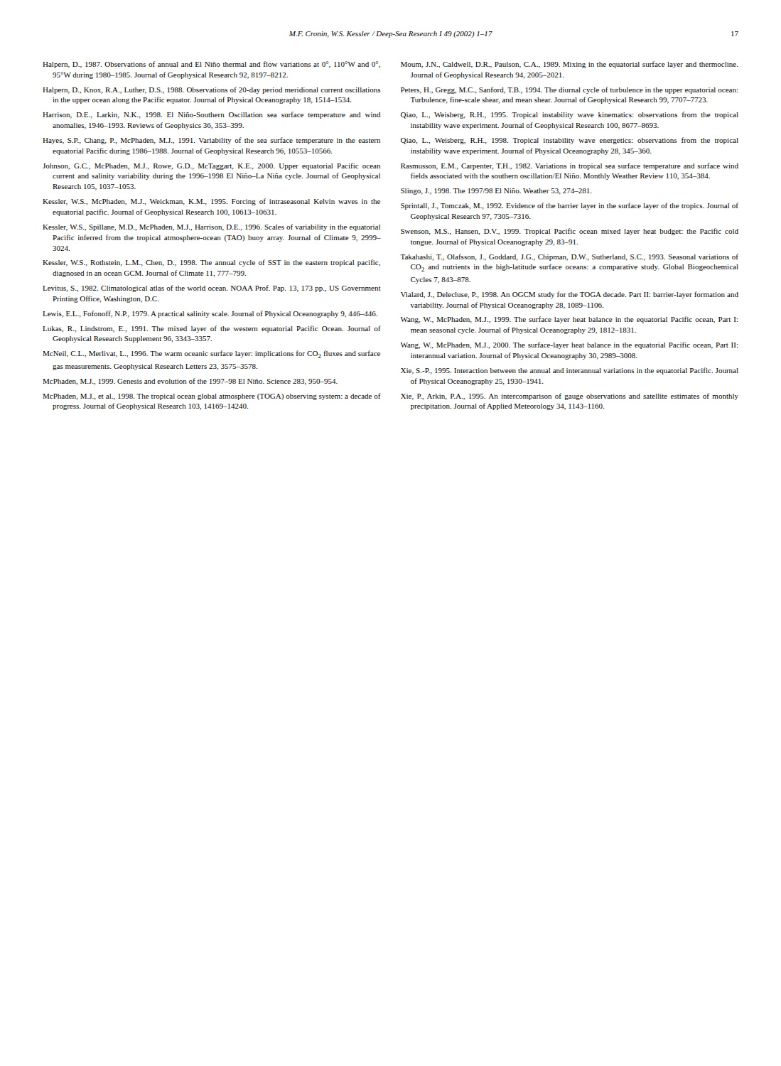M.F. Cronin, W.S. Kessler / Deep-Sea Research I 49 (2002) 1–17
17
Halpern, D., 1987. Observations of annual and El Niño thermal and flow variations at 0°, 110°W and 0°, 95°W during 1980–1985. Journal of Geophysical Research 92, 8197–8212.
Halpern, D., Knox, R.A., Luther, D.S., 1988. Observations of 20-day period meridional current oscillations in the upper ocean along the Pacific equator. Journal of Physical Oceanography 18, 1514–1534.
Harrison, D.E., Larkin, N.K., 1998. El Niño-Southern Oscillation sea surface temperature and wind anomalies, 1946–1993. Reviews of Geophysics 36, 353–399.
Hayes, S.P., Chang, P., McPhaden, M.J., 1991. Variability of the sea surface temperature in the eastern equatorial Pacific during 1986–1988. Journal of Geophysical Research 96, 10553–10566.
Johnson, G.C., McPhaden, M.J., Rowe, G.D., McTaggart, K.E., 2000. Upper equatorial Pacific ocean current and salinity variability during the 1996–1998 El Niño–La Niña cycle. Journal of Geophysical Research 105, 1037–1053.
Kessler, W.S., McPhaden, M.J., Weickman, K.M., 1995. Forcing of intraseasonal Kelvin waves in the equatorial pacific. Journal of Geophysical Research 100, 10613–10631.
Kessler, W.S., Spillane, M.D., McPhaden, M.J., Harrison, D.E., 1996. Scales of variability in the equatorial Pacific inferred from the tropical atmosphere-ocean (TAO) buoy array. Journal of Climate 9, 2999–3024.
Kessler, W.S., Rothstein, L.M., Chen, D., 1998. The annual cycle of SST in the eastern tropical pacific, diagnosed in an ocean GCM. Journal of Climate 11, 777–799.
Levitus, S., 1982. Climatological atlas of the world ocean. NOAA Prof. Pap. 13, 173 pp., US Government Printing Office, Washington, D.C.
Lewis, E.L., Fofonoff, N.P., 1979. A practical salinity scale. Journal of Physical Oceanography 9, 446–446.
Lukas, R., Lindstrom, E., 1991. The mixed layer of the western equatorial Pacific Ocean. Journal of Geophysical Research Supplement 96, 3343–3357.
McNeil, C.L., Merlivat, L., 1996. The warm oceanic surface layer: implications for CO2 fluxes and surface gas measurements. Geophysical Research Letters 23, 3575–3578.
McPhaden, M.J., 1999. Genesis and evolution of the 1997–98 El Niño. Science 283, 950–954.
McPhaden, M.J., et al., 1998. The tropical ocean global atmosphere (TOGA) observing system: a decade of progress. Journal of Geophysical Research 103, 14169–14240.
Moum, J.N., Caldwell, D.R., Paulson, C.A., 1989. Mixing in the equatorial surface layer and thermocline. Journal of Geophysical Research 94, 2005–2021.
Peters, H., Gregg, M.C., Sanford, T.B., 1994. The diurnal cycle of turbulence in the upper equatorial ocean: Turbulence, fine-scale shear, and mean shear. Journal of Geophysical Research 99, 7707–7723.
Qiao, L., Weisberg, R.H., 1995. Tropical instability wave kinematics: observations from the tropical instability wave experiment. Journal of Geophysical Research 100, 8677–8693.
Qiao, L., Weisberg, R.H., 1998. Tropical instability wave energetics: observations from the tropical instability wave experiment. Journal of Physical Oceanography 28, 345–360.
Rasmusson, E.M., Carpenter, T.H., 1982. Variations in tropical sea surface temperature and surface wind fields associated with the southern oscillation/El Niño. Monthly Weather Review 110, 354–384.
Slingo, J., 1998. The 1997/98 El Niño. Weather 53, 274–281.
Sprintall, J., Tomczak, M., 1992. Evidence of the barrier layer in the surface layer of the tropics. Journal of Geophysical Research 97, 7305–7316.
Swenson, M.S., Hansen, D.V., 1999. Tropical Pacific ocean mixed layer heat budget: the Pacific cold tongue. Journal of Physical Oceanography 29, 83–91.
Takahashi, T., Olafsson, J., Goddard, J.G., Chipman, D.W., Sutherland, S.C., 1993. Seasonal variations of CO2 and nutrients in the high-latitude surface oceans: a comparative study. Global Biogeochemical Cycles 7, 843–878.
Vialard, J., Delecluse, P., 1998. An OGCM study for the TOGA decade. Part II: barrier-layer formation and variability. Journal of Physical Oceanography 28, 1089–1106.
Wang, W., McPhaden, M.J., 1999. The surface layer heat balance in the equatorial Pacific ocean, Part I: mean seasonal cycle. Journal of Physical Oceanography 29, 1812–1831.
Wang, W., McPhaden, M.J., 2000. The surface-layer heat balance in the equatorial Pacific ocean, Part II: interannual variation. Journal of Physical Oceanography 30, 2989–3008.
Xie, S.-P., 1995. Interaction between the annual and interannual variations in the equatorial Pacific. Journal of Physical Oceanography 25, 1930–1941.
Xie, P., Arkin, P.A., 1995. An intercomparison of gauge observations and satellite estimates of monthly precipitation. Journal of Applied Meteorology 34, 1143–1160.